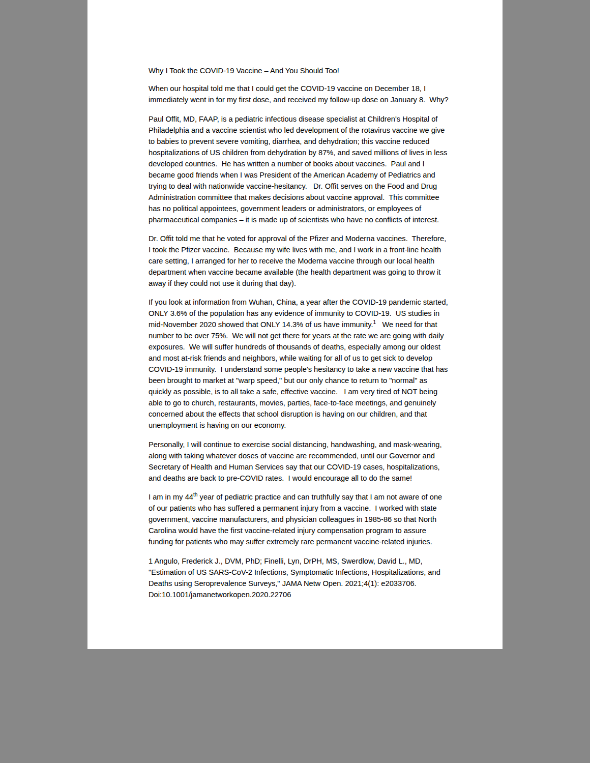Why I Took the COVID-19 Vaccine – And You Should Too!
When our hospital told me that I could get the COVID-19 vaccine on December 18, I immediately went in for my first dose, and received my follow-up dose on January 8. Why?
Paul Offit, MD, FAAP, is a pediatric infectious disease specialist at Children's Hospital of Philadelphia and a vaccine scientist who led development of the rotavirus vaccine we give to babies to prevent severe vomiting, diarrhea, and dehydration; this vaccine reduced hospitalizations of US children from dehydration by 87%, and saved millions of lives in less developed countries. He has written a number of books about vaccines. Paul and I became good friends when I was President of the American Academy of Pediatrics and trying to deal with nationwide vaccine-hesitancy. Dr. Offit serves on the Food and Drug Administration committee that makes decisions about vaccine approval. This committee has no political appointees, government leaders or administrators, or employees of pharmaceutical companies – it is made up of scientists who have no conflicts of interest.
Dr. Offit told me that he voted for approval of the Pfizer and Moderna vaccines. Therefore, I took the Pfizer vaccine. Because my wife lives with me, and I work in a front-line health care setting, I arranged for her to receive the Moderna vaccine through our local health department when vaccine became available (the health department was going to throw it away if they could not use it during that day).
If you look at information from Wuhan, China, a year after the COVID-19 pandemic started, ONLY 3.6% of the population has any evidence of immunity to COVID-19. US studies in mid-November 2020 showed that ONLY 14.3% of us have immunity.1 We need for that number to be over 75%. We will not get there for years at the rate we are going with daily exposures. We will suffer hundreds of thousands of deaths, especially among our oldest and most at-risk friends and neighbors, while waiting for all of us to get sick to develop COVID-19 immunity. I understand some people's hesitancy to take a new vaccine that has been brought to market at "warp speed," but our only chance to return to "normal" as quickly as possible, is to all take a safe, effective vaccine. I am very tired of NOT being able to go to church, restaurants, movies, parties, face-to-face meetings, and genuinely concerned about the effects that school disruption is having on our children, and that unemployment is having on our economy.
Personally, I will continue to exercise social distancing, handwashing, and mask-wearing, along with taking whatever doses of vaccine are recommended, until our Governor and Secretary of Health and Human Services say that our COVID-19 cases, hospitalizations, and deaths are back to pre-COVID rates. I would encourage all to do the same!
I am in my 44th year of pediatric practice and can truthfully say that I am not aware of one of our patients who has suffered a permanent injury from a vaccine. I worked with state government, vaccine manufacturers, and physician colleagues in 1985-86 so that North Carolina would have the first vaccine-related injury compensation program to assure funding for patients who may suffer extremely rare permanent vaccine-related injuries.
1 Angulo, Frederick J., DVM, PhD; Finelli, Lyn, DrPH, MS, Swerdlow, David L., MD, "Estimation of US SARS-CoV-2 Infections, Symptomatic Infections, Hospitalizations, and Deaths using Seroprevalence Surveys," JAMA Netw Open. 2021;4(1): e2033706. Doi:10.1001/jamanetworkopen.2020.22706